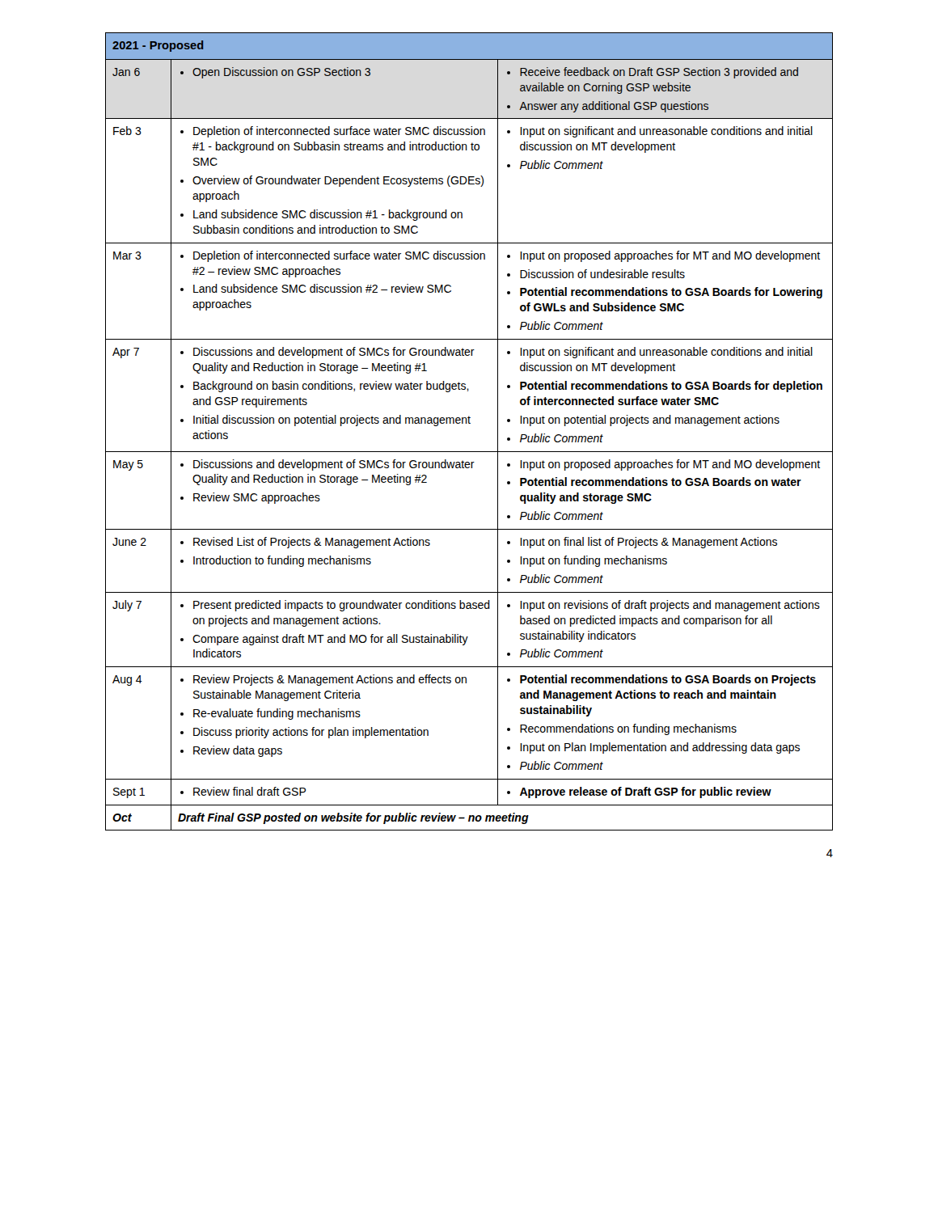| 2021 - Proposed |
| Jan 6 | Open Discussion on GSP Section 3 | Receive feedback on Draft GSP Section 3 provided and available on Corning GSP website Answer any additional GSP questions |
| Feb 3 | Depletion of interconnected surface water SMC discussion #1 - background on Subbasin streams and introduction to SMC Overview of Groundwater Dependent Ecosystems (GDEs) approach Land subsidence SMC discussion #1 - background on Subbasin conditions and introduction to SMC | Input on significant and unreasonable conditions and initial discussion on MT development Public Comment |
| Mar 3 | Depletion of interconnected surface water SMC discussion #2 – review SMC approaches Land subsidence SMC discussion #2 – review SMC approaches | Input on proposed approaches for MT and MO development Discussion of undesirable results Potential recommendations to GSA Boards for Lowering of GWLs and Subsidence SMC Public Comment |
| Apr 7 | Discussions and development of SMCs for Groundwater Quality and Reduction in Storage – Meeting #1 Background on basin conditions, review water budgets, and GSP requirements Initial discussion on potential projects and management actions | Input on significant and unreasonable conditions and initial discussion on MT development Potential recommendations to GSA Boards for depletion of interconnected surface water SMC Input on potential projects and management actions Public Comment |
| May 5 | Discussions and development of SMCs for Groundwater Quality and Reduction in Storage – Meeting #2 Review SMC approaches | Input on proposed approaches for MT and MO development Potential recommendations to GSA Boards on water quality and storage SMC Public Comment |
| June 2 | Revised List of Projects & Management Actions Introduction to funding mechanisms | Input on final list of Projects & Management Actions Input on funding mechanisms Public Comment |
| July 7 | Present predicted impacts to groundwater conditions based on projects and management actions. Compare against draft MT and MO for all Sustainability Indicators | Input on revisions of draft projects and management actions based on predicted impacts and comparison for all sustainability indicators Public Comment |
| Aug 4 | Review Projects & Management Actions and effects on Sustainable Management Criteria Re-evaluate funding mechanisms Discuss priority actions for plan implementation Review data gaps | Potential recommendations to GSA Boards on Projects and Management Actions to reach and maintain sustainability Recommendations on funding mechanisms Input on Plan Implementation and addressing data gaps Public Comment |
| Sept 1 | Review final draft GSP | Approve release of Draft GSP for public review |
| Oct | Draft Final GSP posted on website for public review – no meeting |
4